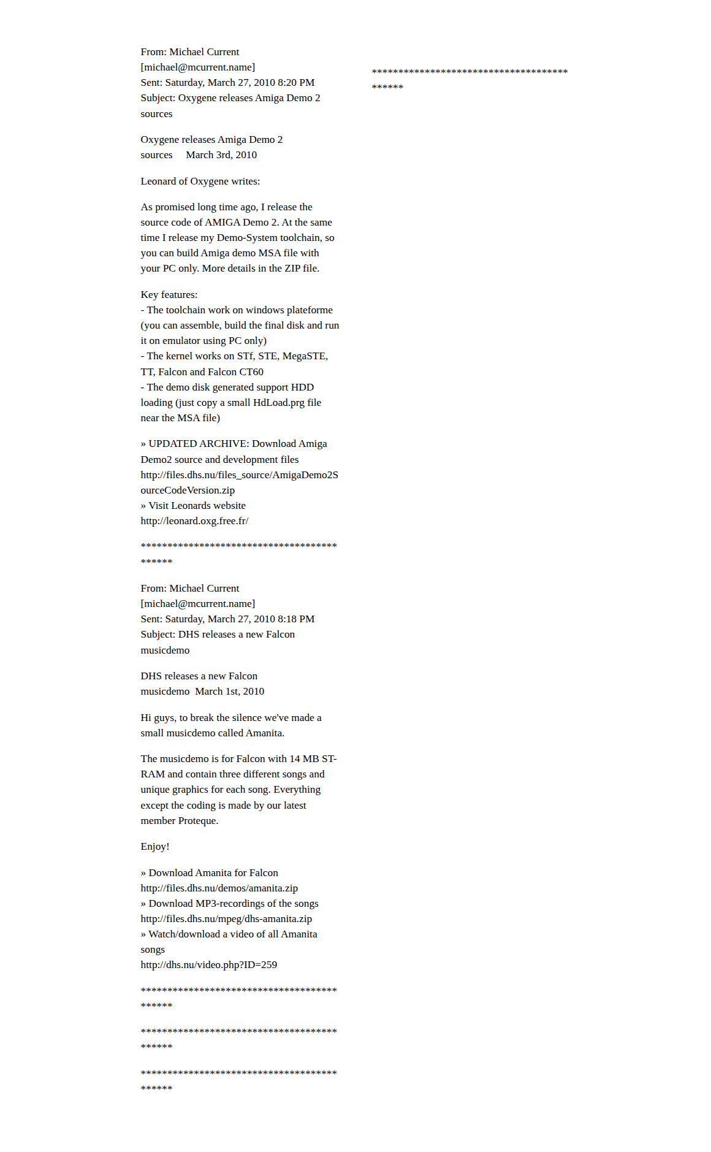From: Michael Current [michael@mcurrent.name]
Sent: Saturday, March 27, 2010 8:20 PM
Subject: Oxygene releases Amiga Demo 2 sources
Oxygene releases Amiga Demo 2 sources March 3rd, 2010
Leonard of Oxygene writes:
As promised long time ago, I release the source code of AMIGA Demo 2. At the same time I release my Demo-System toolchain, so you can build Amiga demo MSA file with your PC only. More details in the ZIP file.
Key features:
- The toolchain work on windows plateforme (you can assemble, build the final disk and run it on emulator using PC only)
- The kernel works on STf, STE, MegaSTE, TT, Falcon and Falcon CT60
- The demo disk generated support HDD loading (just copy a small HdLoad.prg file near the MSA file)
» UPDATED ARCHIVE: Download Amiga Demo2 source and development files
http://files.dhs.nu/files_source/AmigaDemo2SourceCodeVersion.zip
» Visit Leonards website
http://leonard.oxg.free.fr/
*******************************************
From: Michael Current [michael@mcurrent.name]
Sent: Saturday, March 27, 2010 8:18 PM
Subject: DHS releases a new Falcon musicdemo
DHS releases a new Falcon musicdemo March 1st, 2010
Hi guys, to break the silence we've made a small musicdemo called Amanita.
The musicdemo is for Falcon with 14 MB ST-RAM and contain three different songs and unique graphics for each song. Everything except the coding is made by our latest member Proteque.
Enjoy!
» Download Amanita for Falcon
http://files.dhs.nu/demos/amanita.zip
» Download MP3-recordings of the songs
http://files.dhs.nu/mpeg/dhs-amanita.zip
» Watch/download a video of all Amanita songs
http://dhs.nu/video.php?ID=259
*******************************************
*******************************************
*******************************************
*******************************************